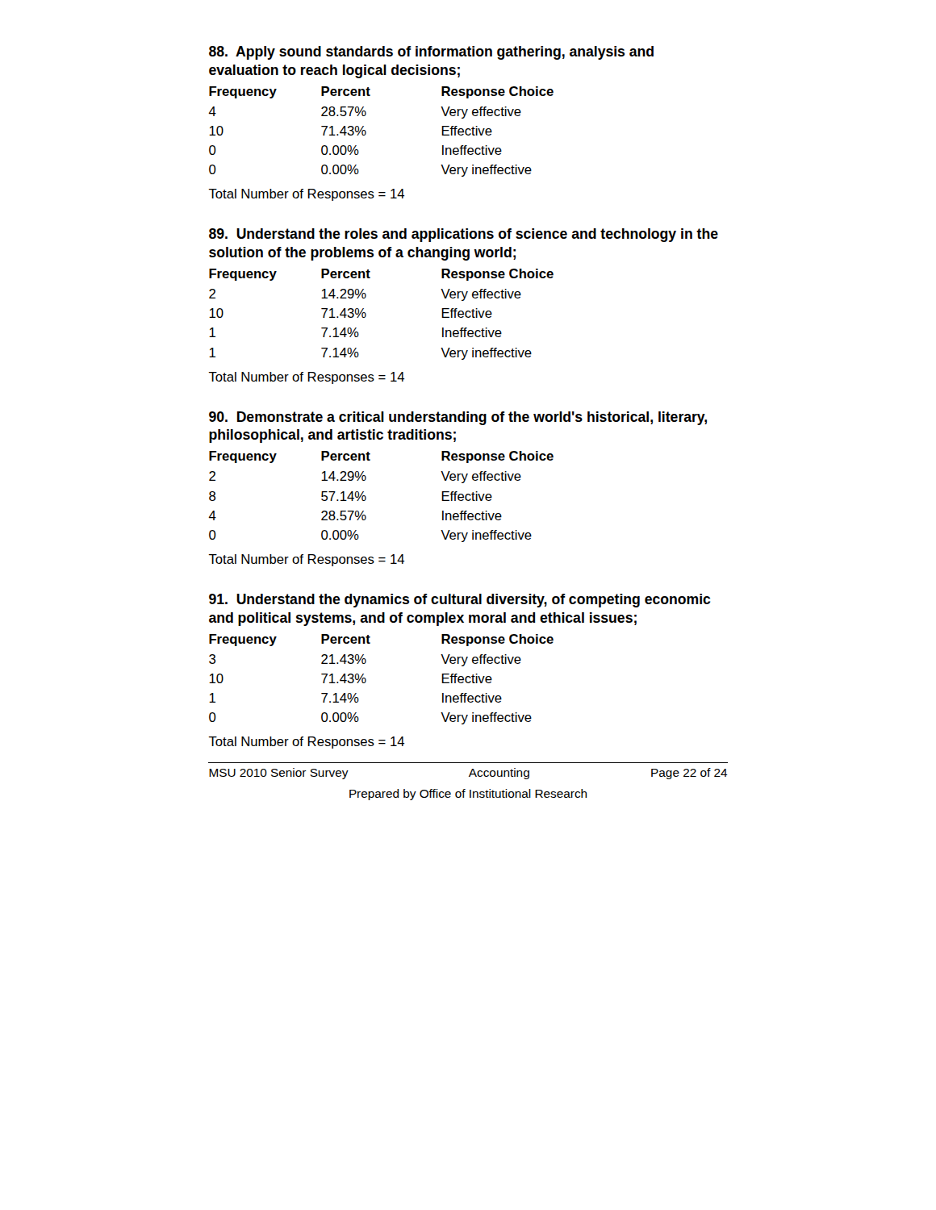88. Apply sound standards of information gathering, analysis and evaluation to reach logical decisions;
| Frequency | Percent | Response Choice |
| --- | --- | --- |
| 4 | 28.57% | Very effective |
| 10 | 71.43% | Effective |
| 0 | 0.00% | Ineffective |
| 0 | 0.00% | Very ineffective |
Total Number of Responses = 14
89. Understand the roles and applications of science and technology in the solution of the problems of a changing world;
| Frequency | Percent | Response Choice |
| --- | --- | --- |
| 2 | 14.29% | Very effective |
| 10 | 71.43% | Effective |
| 1 | 7.14% | Ineffective |
| 1 | 7.14% | Very ineffective |
Total Number of Responses = 14
90. Demonstrate a critical understanding of the world's historical, literary, philosophical, and artistic traditions;
| Frequency | Percent | Response Choice |
| --- | --- | --- |
| 2 | 14.29% | Very effective |
| 8 | 57.14% | Effective |
| 4 | 28.57% | Ineffective |
| 0 | 0.00% | Very ineffective |
Total Number of Responses = 14
91. Understand the dynamics of cultural diversity, of competing economic and political systems, and of complex moral and ethical issues;
| Frequency | Percent | Response Choice |
| --- | --- | --- |
| 3 | 21.43% | Very effective |
| 10 | 71.43% | Effective |
| 1 | 7.14% | Ineffective |
| 0 | 0.00% | Very ineffective |
Total Number of Responses = 14
MSU 2010 Senior Survey
Accounting
Page 22 of 24
Prepared by Office of Institutional Research